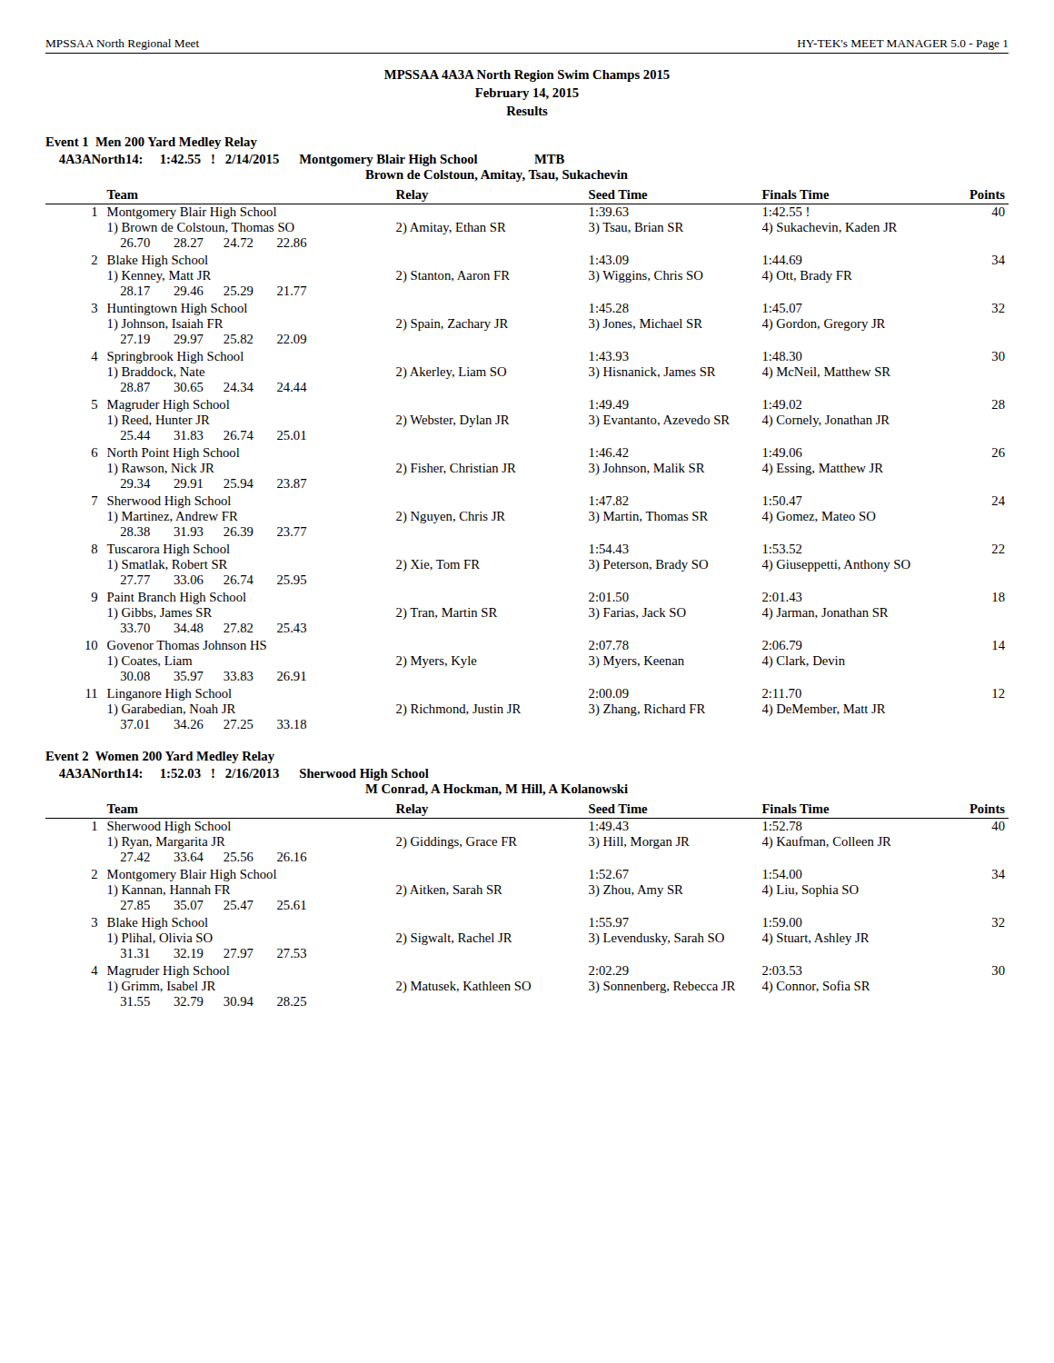MPSSAA North Regional Meet HY-TEK's MEET MANAGER 5.0 - Page 1
MPSSAA 4A3A North Region Swim Champs 2015
February 14, 2015
Results
Event 1 Men 200 Yard Medley Relay
4A3ANorth14: 1:42.55 ! 2/14/2015 Montgomery Blair High School MTB
Brown de Colstoun, Amitay, Tsau, Sukachevin
| | Team | Relay | Seed Time | Finals Time | Points |
| --- | --- | --- | --- | --- | --- |
| 1 | Montgomery Blair High School | | 1:39.63 | 1:42.55 ! | 40 |
| | 1) Brown de Colstoun, Thomas SO | 2) Amitay, Ethan SR | 3) Tsau, Brian SR | 4) Sukachevin, Kaden JR |
| | 26.70 28.27 24.72 22.86 |
| 2 | Blake High School | | 1:43.09 | 1:44.69 | 34 |
| | 1) Kenney, Matt JR | 2) Stanton, Aaron FR | 3) Wiggins, Chris SO | 4) Ott, Brady FR |
| | 28.17 29.46 25.29 21.77 |
| 3 | Huntingtown High School | | 1:45.28 | 1:45.07 | 32 |
| | 1) Johnson, Isaiah FR | 2) Spain, Zachary JR | 3) Jones, Michael SR | 4) Gordon, Gregory JR |
| | 27.19 29.97 25.82 22.09 |
| 4 | Springbrook High School | | 1:43.93 | 1:48.30 | 30 |
| | 1) Braddock, Nate | 2) Akerley, Liam SO | 3) Hisnanick, James SR | 4) McNeil, Matthew SR |
| | 28.87 30.65 24.34 24.44 |
| 5 | Magruder High School | | 1:49.49 | 1:49.02 | 28 |
| | 1) Reed, Hunter JR | 2) Webster, Dylan JR | 3) Evantanto, Azevedo SR | 4) Cornely, Jonathan JR |
| | 25.44 31.83 26.74 25.01 |
| 6 | North Point High School | | 1:46.42 | 1:49.06 | 26 |
| | 1) Rawson, Nick JR | 2) Fisher, Christian JR | 3) Johnson, Malik SR | 4) Essing, Matthew JR |
| | 29.34 29.91 25.94 23.87 |
| 7 | Sherwood High School | | 1:47.82 | 1:50.47 | 24 |
| | 1) Martinez, Andrew FR | 2) Nguyen, Chris JR | 3) Martin, Thomas SR | 4) Gomez, Mateo SO |
| | 28.38 31.93 26.39 23.77 |
| 8 | Tuscarora High School | | 1:54.43 | 1:53.52 | 22 |
| | 1) Smatlak, Robert SR | 2) Xie, Tom FR | 3) Peterson, Brady SO | 4) Giuseppetti, Anthony SO |
| | 27.77 33.06 26.74 25.95 |
| 9 | Paint Branch High School | | 2:01.50 | 2:01.43 | 18 |
| | 1) Gibbs, James SR | 2) Tran, Martin SR | 3) Farias, Jack SO | 4) Jarman, Jonathan SR |
| | 33.70 34.48 27.82 25.43 |
| 10 | Govenor Thomas Johnson HS | | 2:07.78 | 2:06.79 | 14 |
| | 1) Coates, Liam | 2) Myers, Kyle | 3) Myers, Keenan | 4) Clark, Devin |
| | 30.08 35.97 33.83 26.91 |
| 11 | Linganore High School | | 2:00.09 | 2:11.70 | 12 |
| | 1) Garabedian, Noah JR | 2) Richmond, Justin JR | 3) Zhang, Richard FR | 4) DeMember, Matt JR |
| | 37.01 34.26 27.25 33.18 |
Event 2 Women 200 Yard Medley Relay
4A3ANorth14: 1:52.03 ! 2/16/2013 Sherwood High School
M Conrad, A Hockman, M Hill, A Kolanowski
| | Team | Relay | Seed Time | Finals Time | Points |
| --- | --- | --- | --- | --- | --- |
| 1 | Sherwood High School | | 1:49.43 | 1:52.78 | 40 |
| | 1) Ryan, Margarita JR | 2) Giddings, Grace FR | 3) Hill, Morgan JR | 4) Kaufman, Colleen JR |
| | 27.42 33.64 25.56 26.16 |
| 2 | Montgomery Blair High School | | 1:52.67 | 1:54.00 | 34 |
| | 1) Kannan, Hannah FR | 2) Aitken, Sarah SR | 3) Zhou, Amy SR | 4) Liu, Sophia SO |
| | 27.85 35.07 25.47 25.61 |
| 3 | Blake High School | | 1:55.97 | 1:59.00 | 32 |
| | 1) Plihal, Olivia SO | 2) Sigwalt, Rachel JR | 3) Levendusky, Sarah SO | 4) Stuart, Ashley JR |
| | 31.31 32.19 27.97 27.53 |
| 4 | Magruder High School | | 2:02.29 | 2:03.53 | 30 |
| | 1) Grimm, Isabel JR | 2) Matusek, Kathleen SO | 3) Sonnenberg, Rebecca JR | 4) Connor, Sofia SR |
| | 31.55 32.79 30.94 28.25 |